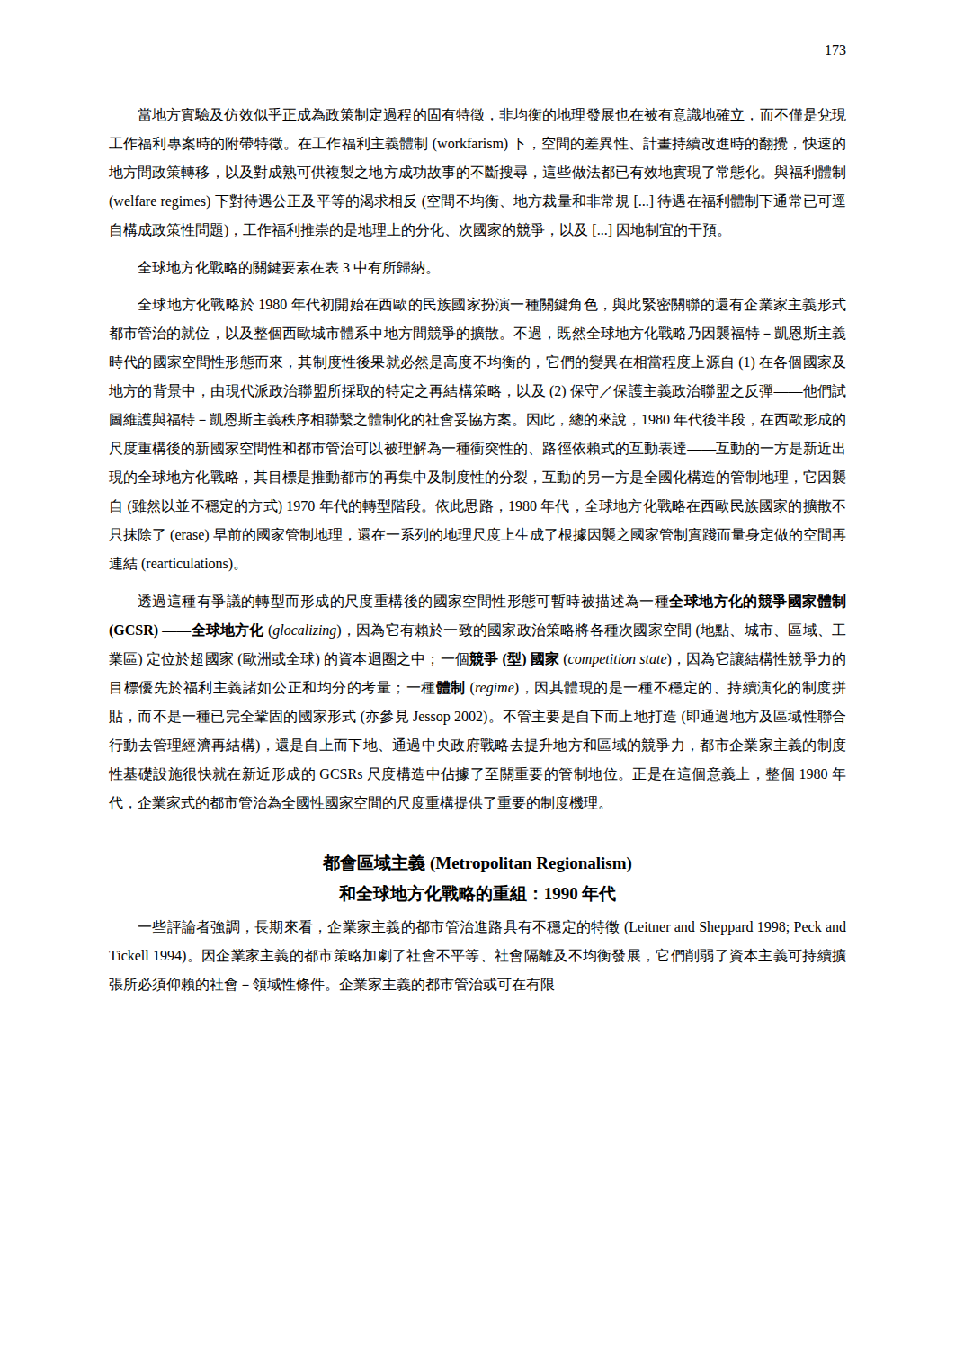173
當地方實驗及仿效似乎正成為政策制定過程的固有特徵，非均衡的地理發展也在被有意識地確立，而不僅是兌現工作福利專案時的附帶特徵。在工作福利主義體制 (workfarism) 下，空間的差異性、計畫持續改進時的翻攪，快速的地方間政策轉移，以及對成熟可供複製之地方成功故事的不斷搜尋，這些做法都已有效地實現了常態化。與福利體制 (welfare regimes) 下對待遇公正及平等的渴求相反 (空間不均衡、地方裁量和非常規 [...] 待遇在福利體制下通常已可逕自構成政策性問題)，工作福利推崇的是地理上的分化、次國家的競爭，以及 [...] 因地制宜的干預。
全球地方化戰略的關鍵要素在表 3 中有所歸納。
全球地方化戰略於 1980 年代初開始在西歐的民族國家扮演一種關鍵角色，與此緊密關聯的還有企業家主義形式都市管治的就位，以及整個西歐城市體系中地方間競爭的擴散。不過，既然全球地方化戰略乃因襲福特－凱恩斯主義時代的國家空間性形態而來，其制度性後果就必然是高度不均衡的，它們的變異在相當程度上源自 (1) 在各個國家及地方的背景中，由現代派政治聯盟所採取的特定之再結構策略，以及 (2) 保守／保護主義政治聯盟之反彈——他們試圖維護與福特－凱恩斯主義秩序相聯繫之體制化的社會妥協方案。因此，總的來說，1980 年代後半段，在西歐形成的尺度重構後的新國家空間性和都市管治可以被理解為一種衝突性的、路徑依賴式的互動表達——互動的一方是新近出現的全球地方化戰略，其目標是推動都市的再集中及制度性的分裂，互動的另一方是全國化構造的管制地理，它因襲自 (雖然以並不穩定的方式) 1970 年代的轉型階段。依此思路，1980 年代，全球地方化戰略在西歐民族國家的擴散不只抹除了 (erase) 早前的國家管制地理，還在一系列的地理尺度上生成了根據因襲之國家管制實踐而量身定做的空間再連結 (rearticulations)。
透過這種有爭議的轉型而形成的尺度重構後的國家空間性形態可暫時被描述為一種全球地方化的競爭國家體制 (GCSR) ——全球地方化 (glocalizing)，因為它有賴於一致的國家政治策略將各種次國家空間 (地點、城市、區域、工業區) 定位於超國家 (歐洲或全球) 的資本迴圈之中；一個競爭 (型) 國家 (competition state)，因為它讓結構性競爭力的目標優先於福利主義諸如公正和均分的考量；一種體制 (regime)，因其體現的是一種不穩定的、持續演化的制度拼貼，而不是一種已完全鞏固的國家形式 (亦參見 Jessop 2002)。不管主要是自下而上地打造 (即通過地方及區域性聯合行動去管理經濟再結構)，還是自上而下地、通過中央政府戰略去提升地方和區域的競爭力，都市企業家主義的制度性基礎設施很快就在新近形成的 GCSRs 尺度構造中佔據了至關重要的管制地位。正是在這個意義上，整個 1980 年代，企業家式的都市管治為全國性國家空間的尺度重構提供了重要的制度機理。
都會區域主義 (Metropolitan Regionalism) 和全球地方化戰略的重組：1990 年代
一些評論者強調，長期來看，企業家主義的都市管治進路具有不穩定的特徵 (Leitner and Sheppard 1998; Peck and Tickell 1994)。因企業家主義的都市策略加劇了社會不平等、社會隔離及不均衡發展，它們削弱了資本主義可持續擴張所必須仰賴的社會－領域性條件。企業家主義的都市管治或可在有限